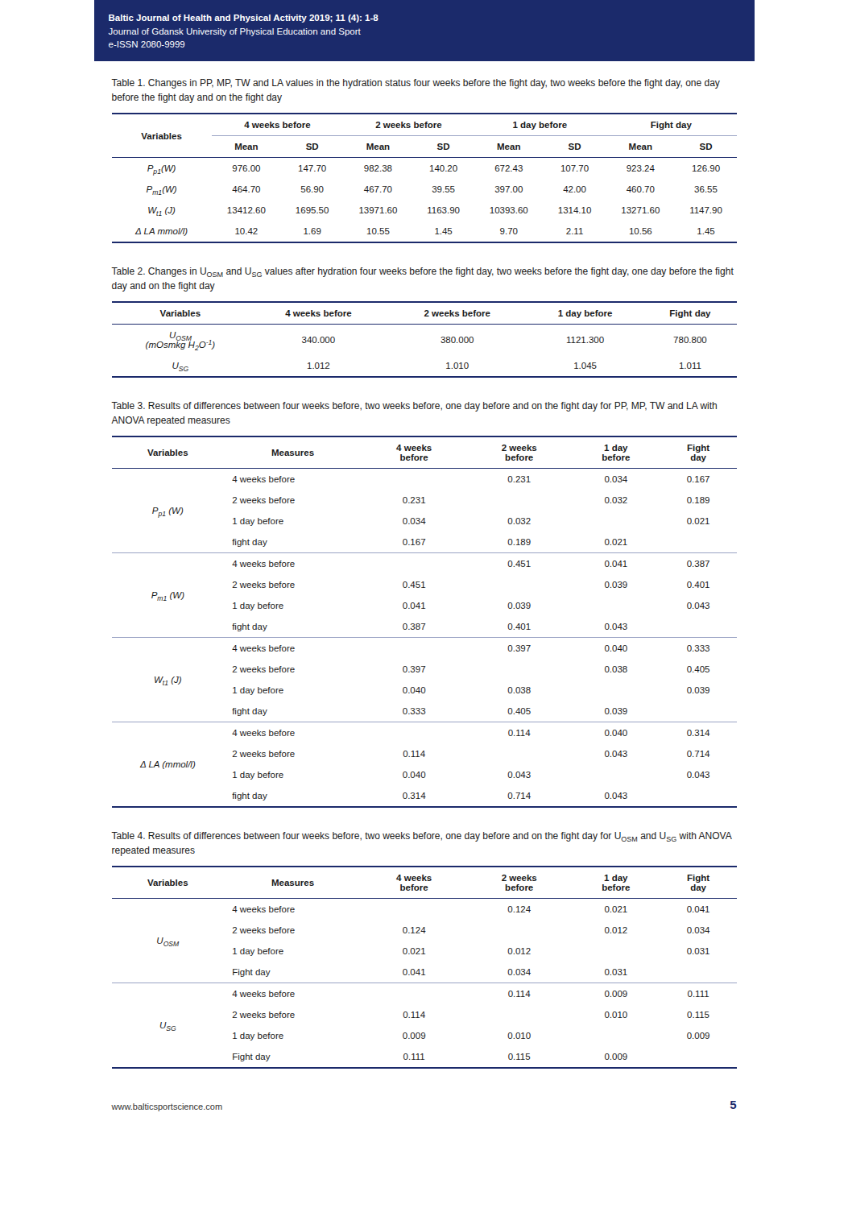Baltic Journal of Health and Physical Activity 2019; 11 (4): 1-8
Journal of Gdansk University of Physical Education and Sport
e-ISSN 2080-9999
Table 1. Changes in PP, MP, TW and LA values in the hydration status four weeks before the fight day, two weeks before the fight day, one day before the fight day and on the fight day
| Variables | 4 weeks before | 2 weeks before | 1 day before | Fight day |
| --- | --- | --- | --- | --- |
| Mean | SD | Mean | SD | Mean | SD | Mean | SD |
| P p1 (W) | 976.00 | 147.70 | 982.38 | 140.20 | 672.43 | 107.70 | 923.24 | 126.90 |
| P m1 (W) | 464.70 | 56.90 | 467.70 | 39.55 | 397.00 | 42.00 | 460.70 | 36.55 |
| W t1 (J) | 13412.60 | 1695.50 | 13971.60 | 1163.90 | 10393.60 | 1314.10 | 13271.60 | 1147.90 |
| Δ LA mmol/l) | 10.42 | 1.69 | 10.55 | 1.45 | 9.70 | 2.11 | 10.56 | 1.45 |
Table 2. Changes in U OSM and U SG values after hydration four weeks before the fight day, two weeks before the fight day, one day before the fight day and on the fight day
| Variables | 4 weeks before | 2 weeks before | 1 day before | Fight day |
| --- | --- | --- | --- | --- |
| U OSM (mOsmkg H 2 O -1 ) | 340.000 | 380.000 | 1121.300 | 780.800 |
| U SG | 1.012 | 1.010 | 1.045 | 1.011 |
Table 3. Results of differences between four weeks before, two weeks before, one day before and on the fight day for PP, MP, TW and LA with ANOVA repeated measures
| Variables | Measures | 4 weeks before | 2 weeks before | 1 day before | Fight day |
| --- | --- | --- | --- | --- | --- |
| P p1 (W) | 4 weeks before | | 0.231 | 0.034 | 0.167 |
| 2 weeks before | 0.231 | | 0.032 | 0.189 |
| 1 day before | 0.034 | 0.032 | | 0.021 |
| fight day | 0.167 | 0.189 | 0.021 | |
| P m1 (W) | 4 weeks before | | 0.451 | 0.041 | 0.387 |
| 2 weeks before | 0.451 | | 0.039 | 0.401 |
| 1 day before | 0.041 | 0.039 | | 0.043 |
| fight day | 0.387 | 0.401 | 0.043 | |
| W t1 (J) | 4 weeks before | | 0.397 | 0.040 | 0.333 |
| 2 weeks before | 0.397 | | 0.038 | 0.405 |
| 1 day before | 0.040 | 0.038 | | 0.039 |
| fight day | 0.333 | 0.405 | 0.039 | |
| Δ LA (mmol/l) | 4 weeks before | | 0.114 | 0.040 | 0.314 |
| 2 weeks before | 0.114 | | 0.043 | 0.714 |
| 1 day before | 0.040 | 0.043 | | 0.043 |
| fight day | 0.314 | 0.714 | 0.043 | |
Table 4. Results of differences between four weeks before, two weeks before, one day before and on the fight day for U OSM and U SG with ANOVA repeated measures
| Variables | Measures | 4 weeks before | 2 weeks before | 1 day before | Fight day |
| --- | --- | --- | --- | --- | --- |
| U OSM | 4 weeks before | | 0.124 | 0.021 | 0.041 |
| 2 weeks before | 0.124 | | 0.012 | 0.034 |
| 1 day before | 0.021 | 0.012 | | 0.031 |
| Fight day | 0.041 | 0.034 | 0.031 | |
| U SG | 4 weeks before | | 0.114 | 0.009 | 0.111 |
| 2 weeks before | 0.114 | | 0.010 | 0.115 |
| 1 day before | 0.009 | 0.010 | | 0.009 |
| Fight day | 0.111 | 0.115 | 0.009 | |
www.balticsportscience.com
5